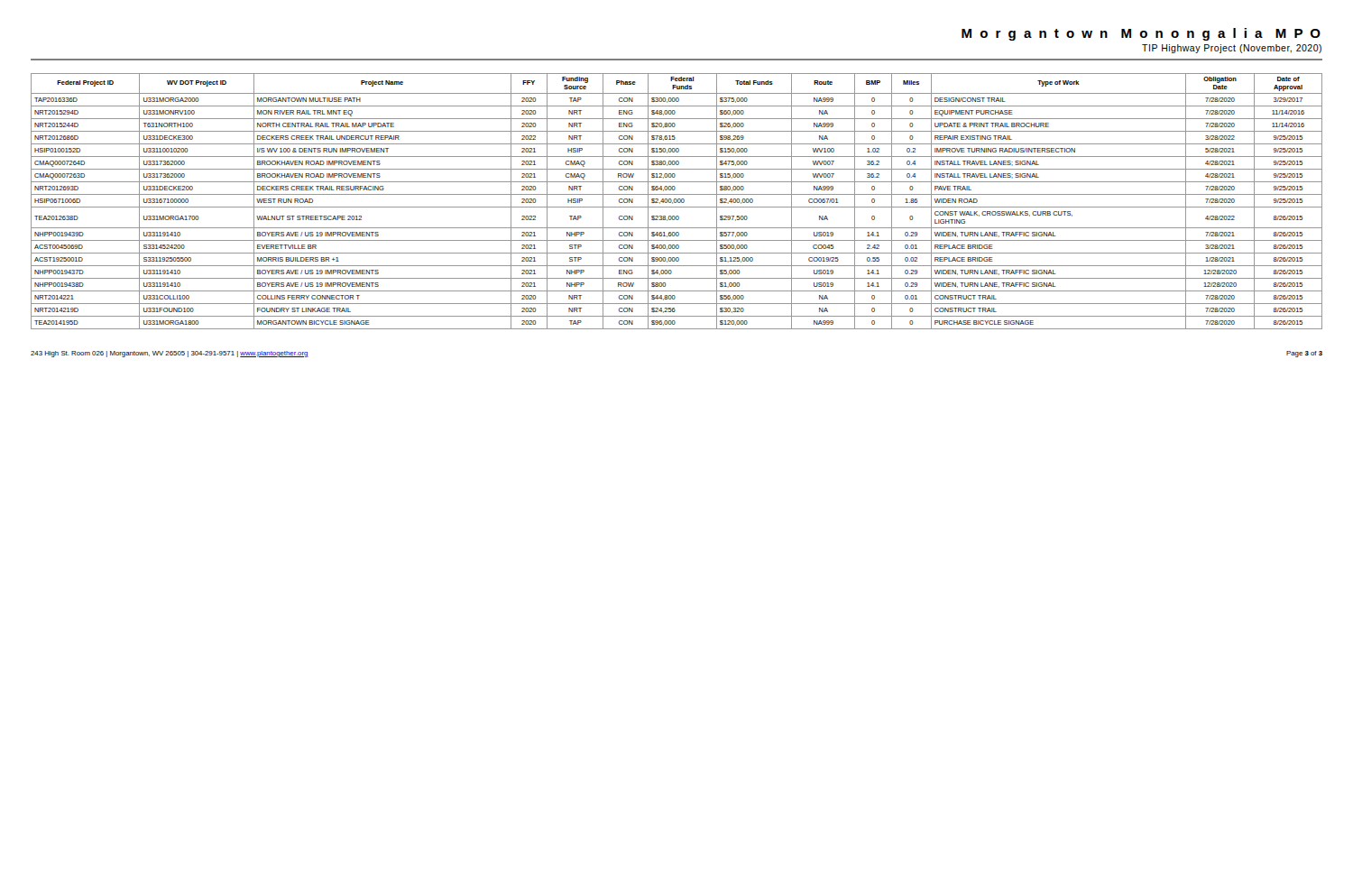M o r g a n t o w n M o n o n g a l i a M P O
TIP Highway Project (November, 2020)
TIP Highway Project list
| Federal Project ID | WV DOT Project ID | Project Name | FFY | Funding Source | Phase | Federal Funds | Total Funds | Route | BMP | Miles | Type of Work | Obligation Date | Date of Approval |
| --- | --- | --- | --- | --- | --- | --- | --- | --- | --- | --- | --- | --- | --- |
| TAP2016336D | U331MORGA2000 | MORGANTOWN MULTIUSE PATH | 2020 | TAP | CON | $300,000 | $375,000 | NA999 | 0 | 0 | DESIGN/CONST TRAIL | 7/28/2020 | 3/29/2017 |
| NRT2015294D | U331MONRV100 | MON RIVER RAIL TRL MNT EQ | 2020 | NRT | ENG | $48,000 | $60,000 | NA | 0 | 0 | EQUIPMENT PURCHASE | 7/28/2020 | 11/14/2016 |
| NRT2015244D | T631NORTH100 | NORTH CENTRAL RAIL TRAIL MAP UPDATE | 2020 | NRT | ENG | $20,800 | $26,000 | NA999 | 0 | 0 | UPDATE & PRINT TRAIL BROCHURE | 7/28/2020 | 11/14/2016 |
| NRT2012686D | U331DECKE300 | DECKERS CREEK TRAIL UNDERCUT REPAIR | 2022 | NRT | CON | $78,615 | $98,269 | NA | 0 | 0 | REPAIR EXISTING TRAIL | 3/28/2022 | 9/25/2015 |
| HSIP0100152D | U33110010200 | I/S WV 100 & DENTS RUN IMPROVEMENT | 2021 | HSIP | CON | $150,000 | $150,000 | WV100 | 1.02 | 0.2 | IMPROVE TURNING RADIUS/INTERSECTION | 5/28/2021 | 9/25/2015 |
| CMAQ0007264D | U3317362000 | BROOKHAVEN ROAD IMPROVEMENTS | 2021 | CMAQ | CON | $380,000 | $475,000 | WV007 | 36.2 | 0.4 | INSTALL TRAVEL LANES; SIGNAL | 4/28/2021 | 9/25/2015 |
| CMAQ0007263D | U3317362000 | BROOKHAVEN ROAD IMPROVEMENTS | 2021 | CMAQ | ROW | $12,000 | $15,000 | WV007 | 36.2 | 0.4 | INSTALL TRAVEL LANES; SIGNAL | 4/28/2021 | 9/25/2015 |
| NRT2012693D | U331DECKE200 | DECKERS CREEK TRAIL RESURFACING | 2020 | NRT | CON | $64,000 | $80,000 | NA999 | 0 | 0 | PAVE TRAIL | 7/28/2020 | 9/25/2015 |
| HSIP0671006D | U33167100000 | WEST RUN ROAD | 2020 | HSIP | CON | $2,400,000 | $2,400,000 | CO067/01 | 0 | 1.86 | WIDEN ROAD | 7/28/2020 | 9/25/2015 |
| TEA2012638D | U331MORGA1700 | WALNUT ST STREETSCAPE 2012 | 2022 | TAP | CON | $238,000 | $297,500 | NA | 0 | 0 | CONST WALK, CROSSWALKS, CURB CUTS, LIGHTING | 4/28/2022 | 8/26/2015 |
| NHPP0019439D | U331191410 | BOYERS AVE / US 19 IMPROVEMENTS | 2021 | NHPP | CON | $461,600 | $577,000 | US019 | 14.1 | 0.29 | WIDEN, TURN LANE, TRAFFIC SIGNAL | 7/28/2021 | 8/26/2015 |
| ACST0045069D | S3314524200 | EVERETTVILLE BR | 2021 | STP | CON | $400,000 | $500,000 | CO045 | 2.42 | 0.01 | REPLACE BRIDGE | 3/28/2021 | 8/26/2015 |
| ACST1925001D | S331192505500 | MORRIS BUILDERS BR +1 | 2021 | STP | CON | $900,000 | $1,125,000 | CO019/25 | 0.55 | 0.02 | REPLACE BRIDGE | 1/28/2021 | 8/26/2015 |
| NHPP0019437D | U331191410 | BOYERS AVE / US 19 IMPROVEMENTS | 2021 | NHPP | ENG | $4,000 | $5,000 | US019 | 14.1 | 0.29 | WIDEN, TURN LANE, TRAFFIC SIGNAL | 12/28/2020 | 8/26/2015 |
| NHPP0019438D | U331191410 | BOYERS AVE / US 19 IMPROVEMENTS | 2021 | NHPP | ROW | $800 | $1,000 | US019 | 14.1 | 0.29 | WIDEN, TURN LANE, TRAFFIC SIGNAL | 12/28/2020 | 8/26/2015 |
| NRT2014221 | U331COLLI100 | COLLINS FERRY CONNECTOR T | 2020 | NRT | CON | $44,800 | $56,000 | NA | 0 | 0.01 | CONSTRUCT TRAIL | 7/28/2020 | 8/26/2015 |
| NRT2014219D | U331FOUND100 | FOUNDRY ST LINKAGE TRAIL | 2020 | NRT | CON | $24,256 | $30,320 | NA | 0 | 0 | CONSTRUCT TRAIL | 7/28/2020 | 8/26/2015 |
| TEA2014195D | U331MORGA1800 | MORGANTOWN BICYCLE SIGNAGE | 2020 | TAP | CON | $96,000 | $120,000 | NA999 | 0 | 0 | PURCHASE BICYCLE SIGNAGE | 7/28/2020 | 8/26/2015 |
243 High St. Room 026 | Morgantown, WV 26505 | 304-291-9571 | www.plantogether.org
Page 3 of 3